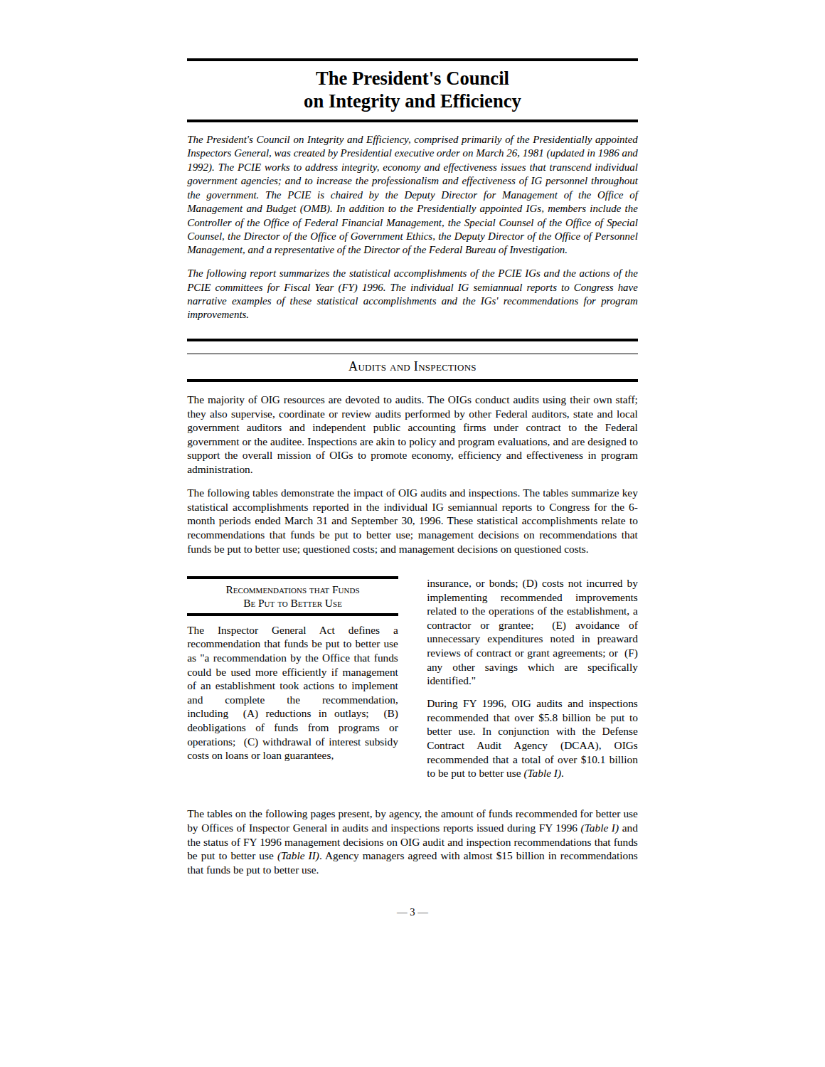The President's Council
on Integrity and Efficiency
The President's Council on Integrity and Efficiency, comprised primarily of the Presidentially appointed Inspectors General, was created by Presidential executive order on March 26, 1981 (updated in 1986 and 1992). The PCIE works to address integrity, economy and effectiveness issues that transcend individual government agencies; and to increase the professionalism and effectiveness of IG personnel throughout the government. The PCIE is chaired by the Deputy Director for Management of the Office of Management and Budget (OMB). In addition to the Presidentially appointed IGs, members include the Controller of the Office of Federal Financial Management, the Special Counsel of the Office of Special Counsel, the Director of the Office of Government Ethics, the Deputy Director of the Office of Personnel Management, and a representative of the Director of the Federal Bureau of Investigation.
The following report summarizes the statistical accomplishments of the PCIE IGs and the actions of the PCIE committees for Fiscal Year (FY) 1996. The individual IG semiannual reports to Congress have narrative examples of these statistical accomplishments and the IGs' recommendations for program improvements.
Audits and Inspections
The majority of OIG resources are devoted to audits. The OIGs conduct audits using their own staff; they also supervise, coordinate or review audits performed by other Federal auditors, state and local government auditors and independent public accounting firms under contract to the Federal government or the auditee. Inspections are akin to policy and program evaluations, and are designed to support the overall mission of OIGs to promote economy, efficiency and effectiveness in program administration.
The following tables demonstrate the impact of OIG audits and inspections. The tables summarize key statistical accomplishments reported in the individual IG semiannual reports to Congress for the 6-month periods ended March 31 and September 30, 1996. These statistical accomplishments relate to recommendations that funds be put to better use; management decisions on recommendations that funds be put to better use; questioned costs; and management decisions on questioned costs.
Recommendations that Funds
Be Put to Better Use
The Inspector General Act defines a recommendation that funds be put to better use as "a recommendation by the Office that funds could be used more efficiently if management of an establishment took actions to implement and complete the recommendation, including (A) reductions in outlays; (B) deobligations of funds from programs or operations; (C) withdrawal of interest subsidy costs on loans or loan guarantees,
insurance, or bonds; (D) costs not incurred by implementing recommended improvements related to the operations of the establishment, a contractor or grantee; (E) avoidance of unnecessary expenditures noted in preaward reviews of contract or grant agreements; or (F) any other savings which are specifically identified."
During FY 1996, OIG audits and inspections recommended that over $5.8 billion be put to better use. In conjunction with the Defense Contract Audit Agency (DCAA), OIGs recommended that a total of over $10.1 billion to be put to better use (Table I).
The tables on the following pages present, by agency, the amount of funds recommended for better use by Offices of Inspector General in audits and inspections reports issued during FY 1996 (Table I) and the status of FY 1996 management decisions on OIG audit and inspection recommendations that funds be put to better use (Table II). Agency managers agreed with almost $15 billion in recommendations that funds be put to better use.
— 3 —